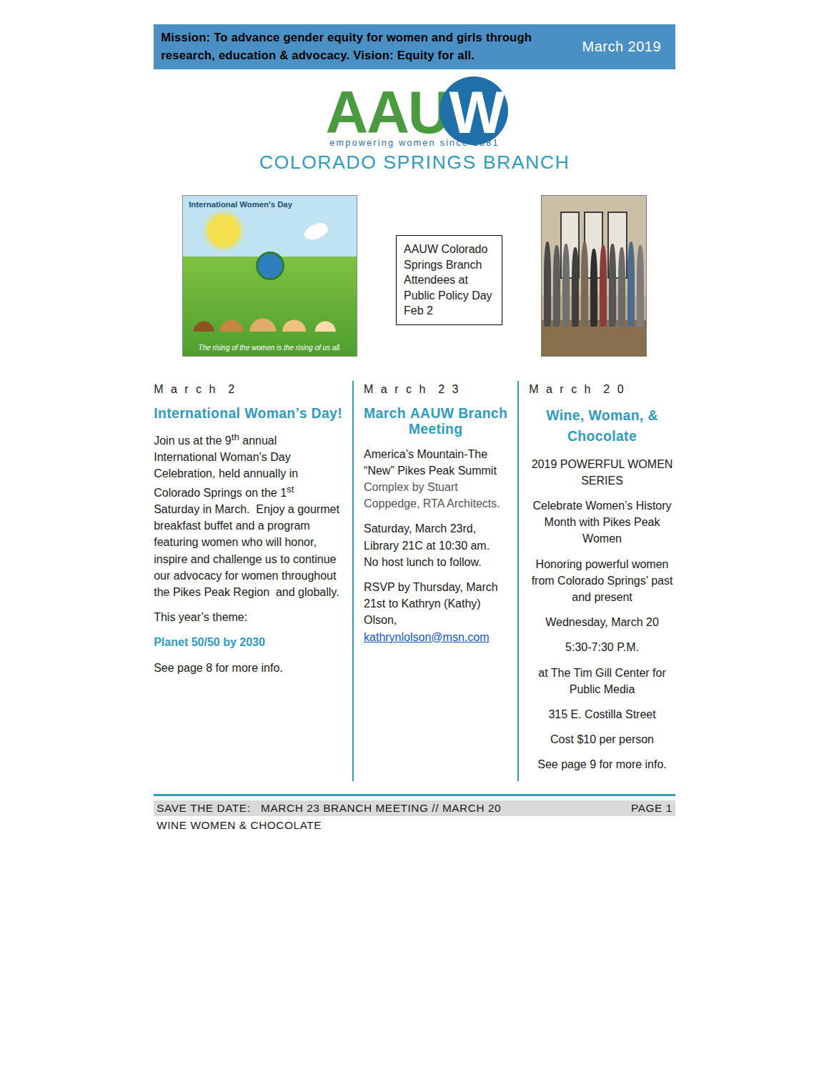Mission: To advance gender equity for women and girls through research, education & advocacy. Vision: Equity for all.
March 2019
AAUW
empowering women since 1881
COLORADO SPRINGS BRANCH
International Women's Day
The rising of the women is the rising of us all.
AAUW Colorado Springs Branch Attendees at Public Policy Day Feb 2
M a r c h 2
International Woman’s Day!
Join us at the 9th annual International Woman’s Day Celebration, held annually in Colorado Springs on the 1st Saturday in March. Enjoy a gourmet breakfast buffet and a program featuring women who will honor, inspire and challenge us to continue our advocacy for women throughout the Pikes Peak Region and globally.
This year’s theme:
Planet 50/50 by 2030
See page 8 for more info.
M a r c h 2 3
March AAUW Branch
Meeting
America’s Mountain-The “New” Pikes Peak Summit Complex by Stuart Coppedge, RTA Architects.
Saturday, March 23rd, Library 21C at 10:30 am. No host lunch to follow.
RSVP by Thursday, March 21st to Kathryn (Kathy) Olson, kathrynlolson@msn.com
M a r c h 2 0
Wine, Woman, &
Chocolate
2019 POWERFUL WOMEN SERIES
Celebrate Women’s History Month with Pikes Peak Women
Honoring powerful women from Colorado Springs’ past and present
Wednesday, March 20
5:30-7:30 P.M.
at The Tim Gill Center for Public Media
315 E. Costilla Street
Cost $10 per person
See page 9 for more info.
SAVE THE DATE: MARCH 23 BRANCH MEETING // MARCH 20 PAGE 1
WINE WOMEN & CHOCOLATE